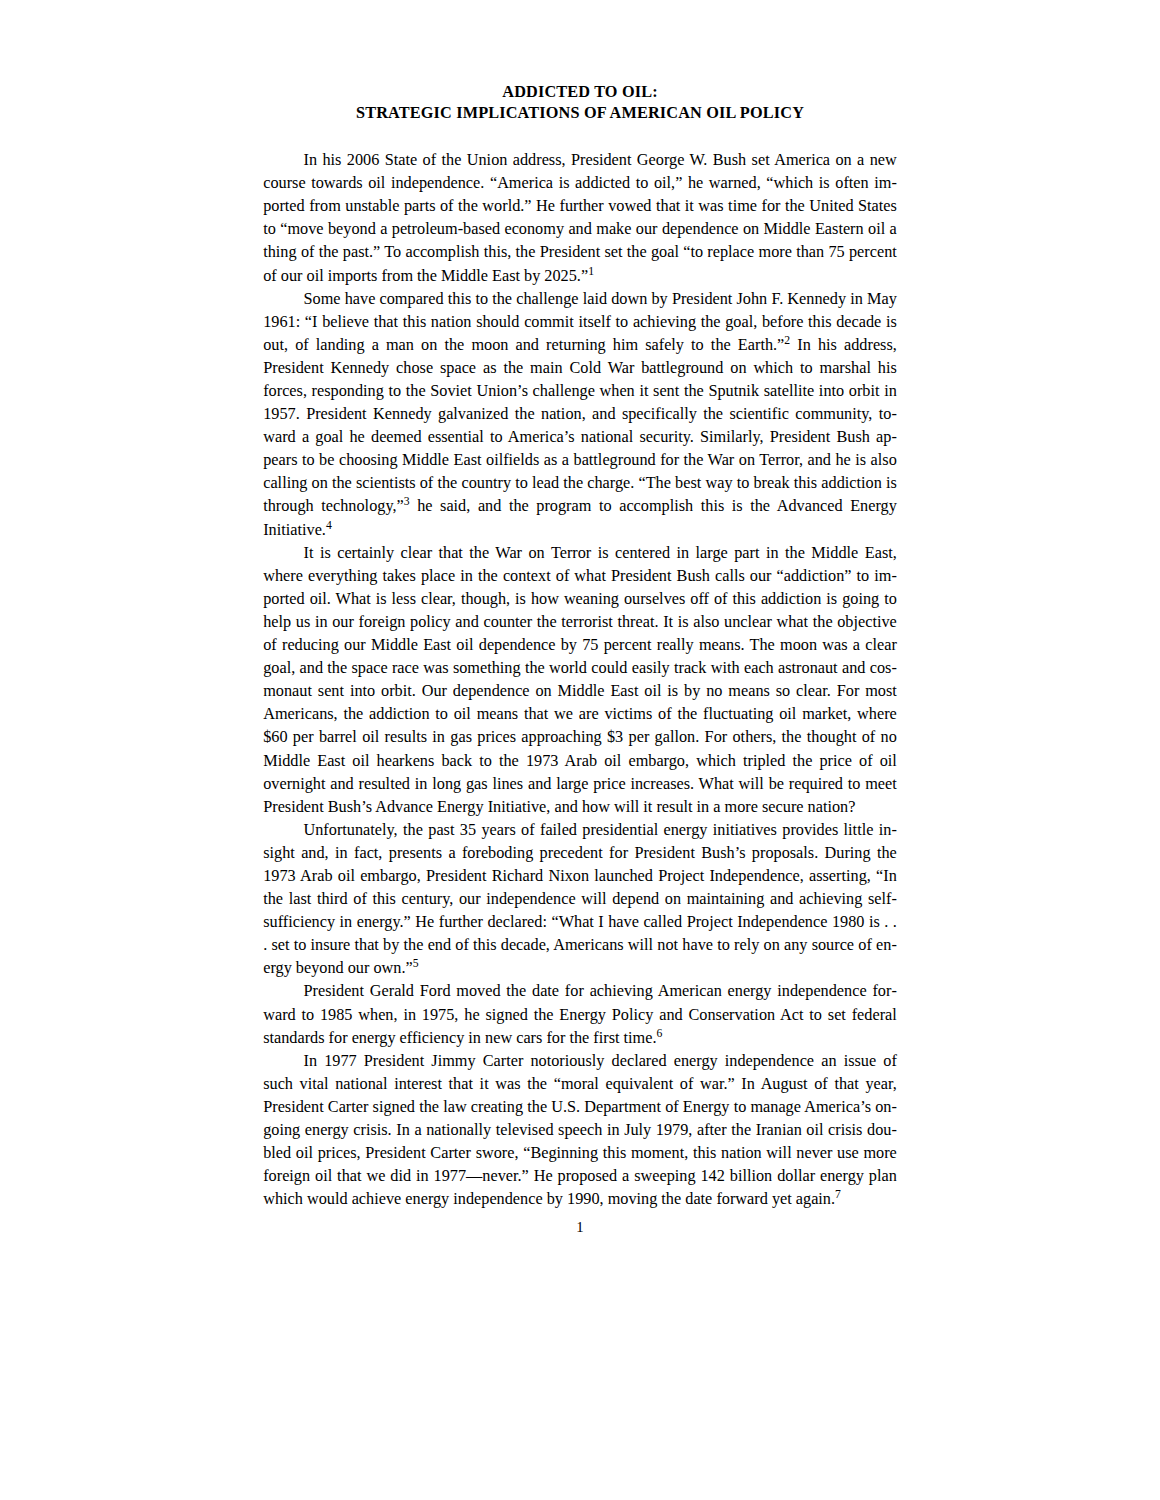Addicted to Oil:
Strategic Implications of American Oil Policy
In his 2006 State of the Union address, President George W. Bush set America on a new course towards oil independence. “America is addicted to oil,” he warned, “which is often imported from unstable parts of the world.” He further vowed that it was time for the United States to “move beyond a petroleum-based economy and make our dependence on Middle Eastern oil a thing of the past.” To accomplish this, the President set the goal “to replace more than 75 percent of our oil imports from the Middle East by 2025.”1
Some have compared this to the challenge laid down by President John F. Kennedy in May 1961: “I believe that this nation should commit itself to achieving the goal, before this decade is out, of landing a man on the moon and returning him safely to the Earth.”2 In his address, President Kennedy chose space as the main Cold War battleground on which to marshal his forces, responding to the Soviet Union’s challenge when it sent the Sputnik satellite into orbit in 1957. President Kennedy galvanized the nation, and specifically the scientific community, toward a goal he deemed essential to America’s national security. Similarly, President Bush appears to be choosing Middle East oilfields as a battleground for the War on Terror, and he is also calling on the scientists of the country to lead the charge. “The best way to break this addiction is through technology,”3 he said, and the program to accomplish this is the Advanced Energy Initiative.4
It is certainly clear that the War on Terror is centered in large part in the Middle East, where everything takes place in the context of what President Bush calls our “addiction” to imported oil. What is less clear, though, is how weaning ourselves off of this addiction is going to help us in our foreign policy and counter the terrorist threat. It is also unclear what the objective of reducing our Middle East oil dependence by 75 percent really means. The moon was a clear goal, and the space race was something the world could easily track with each astronaut and cosmonaut sent into orbit. Our dependence on Middle East oil is by no means so clear. For most Americans, the addiction to oil means that we are victims of the fluctuating oil market, where $60 per barrel oil results in gas prices approaching $3 per gallon. For others, the thought of no Middle East oil hearkens back to the 1973 Arab oil embargo, which tripled the price of oil overnight and resulted in long gas lines and large price increases. What will be required to meet President Bush’s Advance Energy Initiative, and how will it result in a more secure nation?
Unfortunately, the past 35 years of failed presidential energy initiatives provides little insight and, in fact, presents a foreboding precedent for President Bush’s proposals. During the 1973 Arab oil embargo, President Richard Nixon launched Project Independence, asserting, “In the last third of this century, our independence will depend on maintaining and achieving self-sufficiency in energy.” He further declared: “What I have called Project Independence 1980 is . . . set to insure that by the end of this decade, Americans will not have to rely on any source of energy beyond our own.”5
President Gerald Ford moved the date for achieving American energy independence forward to 1985 when, in 1975, he signed the Energy Policy and Conservation Act to set federal standards for energy efficiency in new cars for the first time.6
In 1977 President Jimmy Carter notoriously declared energy independence an issue of such vital national interest that it was the “moral equivalent of war.” In August of that year, President Carter signed the law creating the U.S. Department of Energy to manage America’s ongoing energy crisis. In a nationally televised speech in July 1979, after the Iranian oil crisis doubled oil prices, President Carter swore, “Beginning this moment, this nation will never use more foreign oil that we did in 1977—never.” He proposed a sweeping 142 billion dollar energy plan which would achieve energy independence by 1990, moving the date forward yet again.7
1